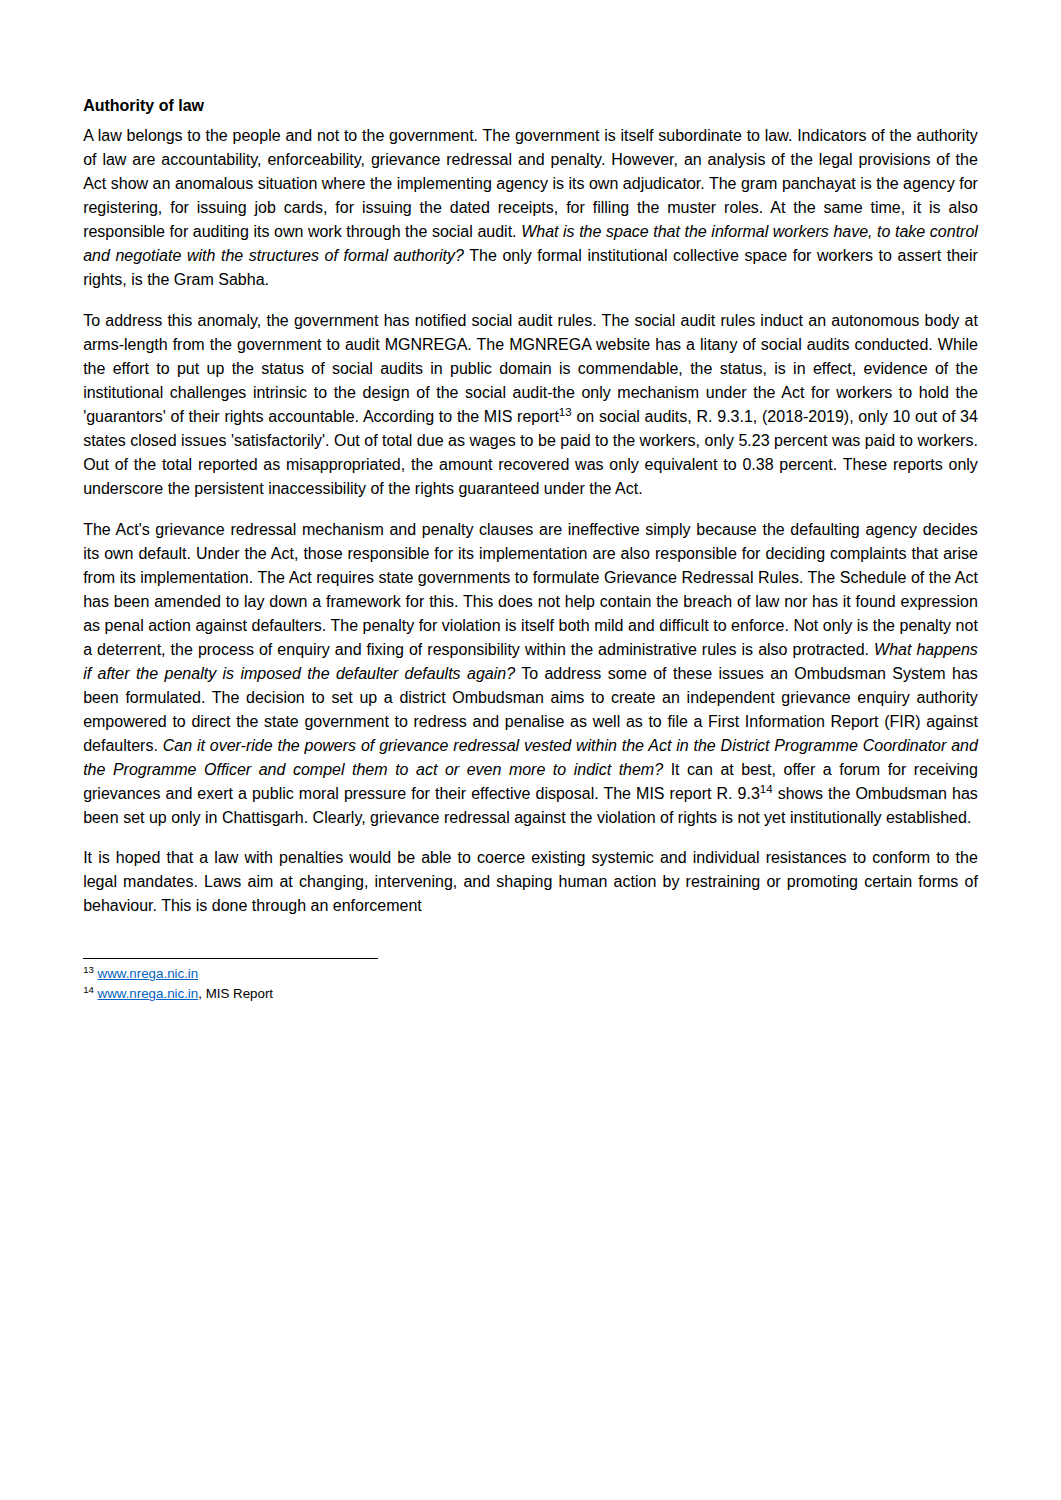Authority of law
A law belongs to the people and not to the government. The government is itself subordinate to law. Indicators of the authority of law are accountability, enforceability, grievance redressal and penalty. However, an analysis of the legal provisions of the Act show an anomalous situation where the implementing agency is its own adjudicator. The gram panchayat is the agency for registering, for issuing job cards, for issuing the dated receipts, for filling the muster roles. At the same time, it is also responsible for auditing its own work through the social audit. What is the space that the informal workers have, to take control and negotiate with the structures of formal authority? The only formal institutional collective space for workers to assert their rights, is the Gram Sabha.
To address this anomaly, the government has notified social audit rules. The social audit rules induct an autonomous body at arms-length from the government to audit MGNREGA. The MGNREGA website has a litany of social audits conducted. While the effort to put up the status of social audits in public domain is commendable, the status, is in effect, evidence of the institutional challenges intrinsic to the design of the social audit-the only mechanism under the Act for workers to hold the 'guarantors' of their rights accountable. According to the MIS report13 on social audits, R. 9.3.1, (2018-2019), only 10 out of 34 states closed issues 'satisfactorily'. Out of total due as wages to be paid to the workers, only 5.23 percent was paid to workers. Out of the total reported as misappropriated, the amount recovered was only equivalent to 0.38 percent. These reports only underscore the persistent inaccessibility of the rights guaranteed under the Act.
The Act's grievance redressal mechanism and penalty clauses are ineffective simply because the defaulting agency decides its own default. Under the Act, those responsible for its implementation are also responsible for deciding complaints that arise from its implementation. The Act requires state governments to formulate Grievance Redressal Rules. The Schedule of the Act has been amended to lay down a framework for this. This does not help contain the breach of law nor has it found expression as penal action against defaulters. The penalty for violation is itself both mild and difficult to enforce. Not only is the penalty not a deterrent, the process of enquiry and fixing of responsibility within the administrative rules is also protracted. What happens if after the penalty is imposed the defaulter defaults again? To address some of these issues an Ombudsman System has been formulated. The decision to set up a district Ombudsman aims to create an independent grievance enquiry authority empowered to direct the state government to redress and penalise as well as to file a First Information Report (FIR) against defaulters. Can it over-ride the powers of grievance redressal vested within the Act in the District Programme Coordinator and the Programme Officer and compel them to act or even more to indict them? It can at best, offer a forum for receiving grievances and exert a public moral pressure for their effective disposal. The MIS report R. 9.314 shows the Ombudsman has been set up only in Chattisgarh. Clearly, grievance redressal against the violation of rights is not yet institutionally established.
It is hoped that a law with penalties would be able to coerce existing systemic and individual resistances to conform to the legal mandates. Laws aim at changing, intervening, and shaping human action by restraining or promoting certain forms of behaviour. This is done through an enforcement
13 www.nrega.nic.in
14 www.nrega.nic.in, MIS Report